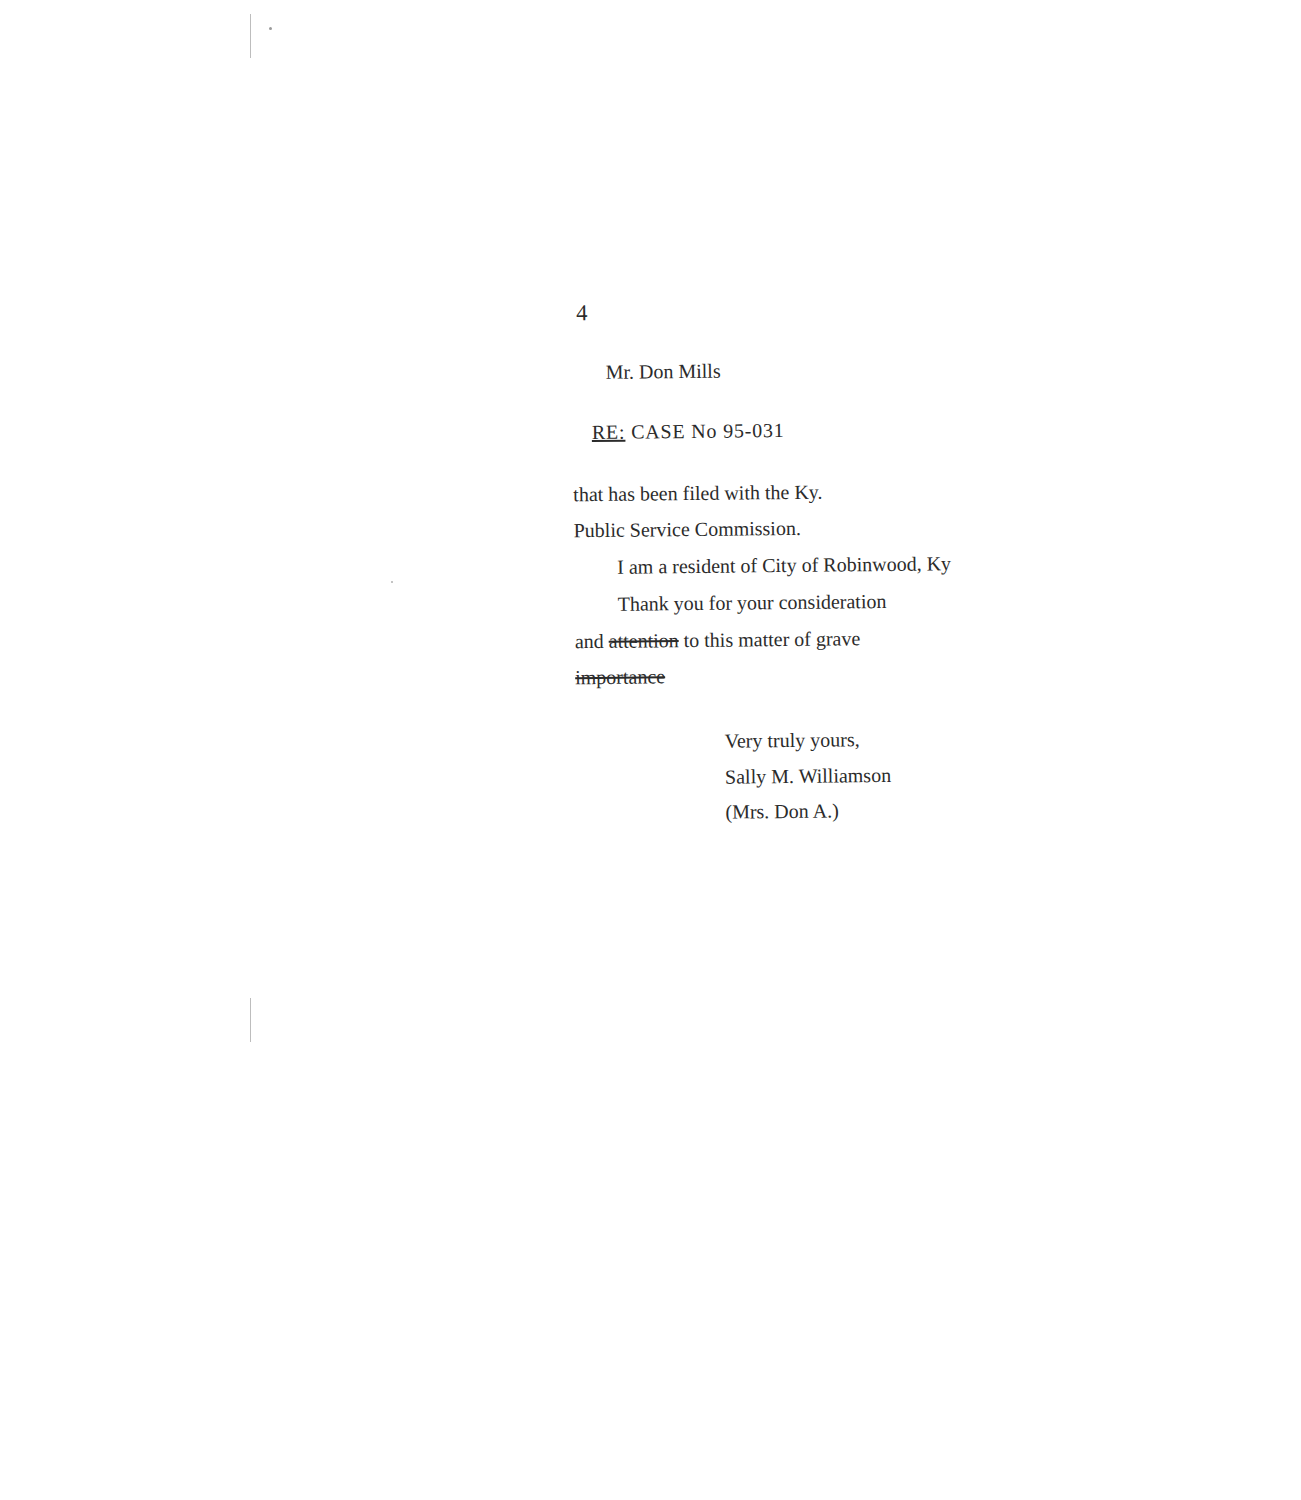4
Mr. Don Mills
RE: CASE No 95-031
that has been filed with the Ky.
Public Service Commission.
I am a resident of City of Robinwood, Ky
Thank you for your consideration
and attention to this matter of grave
importance
Very truly yours,
Sally M. Williamson
(Mrs. Don A.)